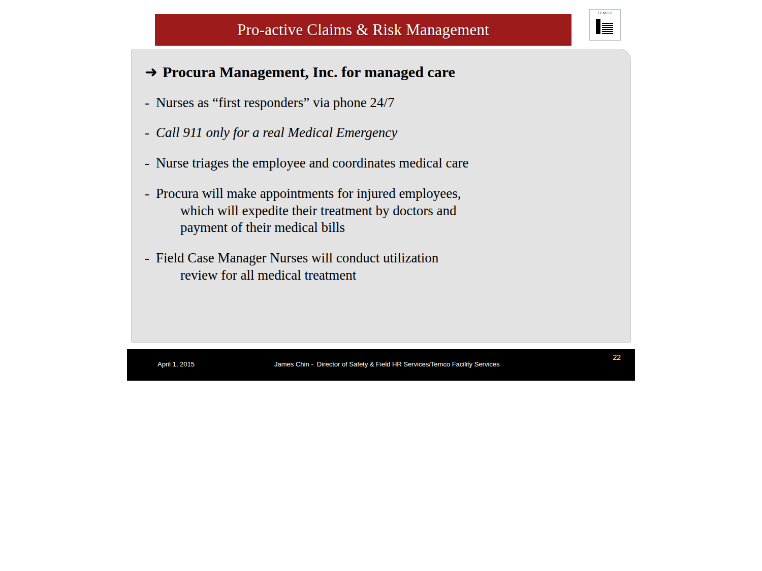Pro-active Claims & Risk Management
TEMCO
➜Procura Management, Inc. for managed care
Nurses as “first responders” via phone 24/7
Call 911 only for a real Medical Emergency
Nurse triages the employee and coordinates medical care
Procura will make appointments for injured employees, which will expedite their treatment by doctors and payment of their medical bills
Field Case Manager Nurses will conduct utilization review for all medical treatment
April 1, 2015
James Chin - Director of Safety & Field HR Services/Temco Facility Services
22